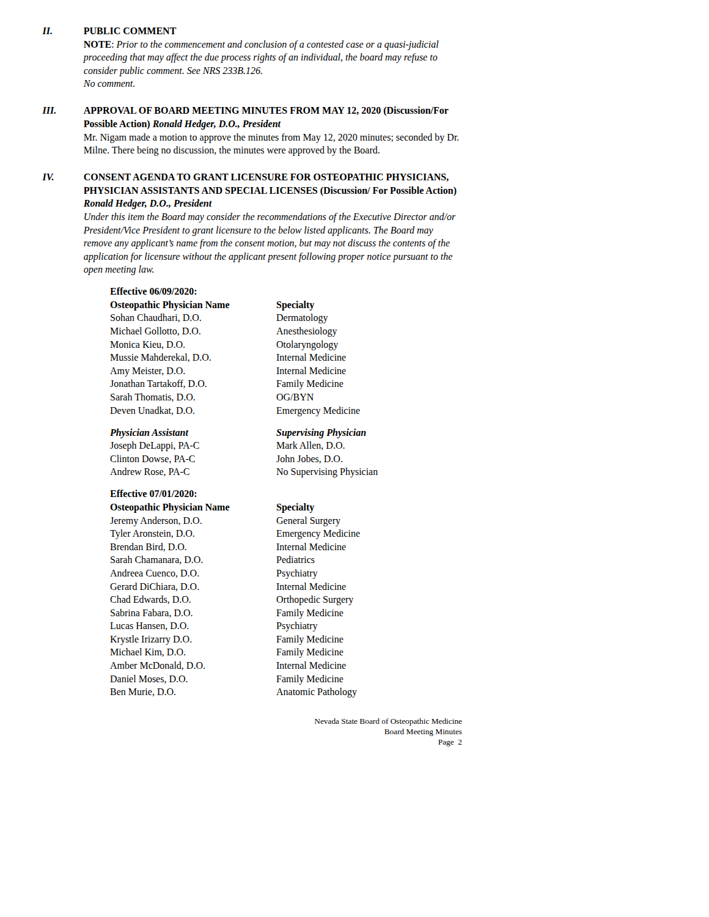II.
PUBLIC COMMENT
NOTE: Prior to the commencement and conclusion of a contested case or a quasi-judicial proceeding that may affect the due process rights of an individual, the board may refuse to consider public comment. See NRS 233B.126.
No comment.
III.
APPROVAL OF BOARD MEETING MINUTES FROM MAY 12, 2020 (Discussion/For Possible Action) Ronald Hedger, D.O., President
Mr. Nigam made a motion to approve the minutes from May 12, 2020 minutes; seconded by Dr. Milne. There being no discussion, the minutes were approved by the Board.
IV.
CONSENT AGENDA TO GRANT LICENSURE FOR OSTEOPATHIC PHYSICIANS, PHYSICIAN ASSISTANTS AND SPECIAL LICENSES (Discussion/ For Possible Action) Ronald Hedger, D.O., President
Under this item the Board may consider the recommendations of the Executive Director and/or President/Vice President to grant licensure to the below listed applicants. The Board may remove any applicant’s name from the consent motion, but may not discuss the contents of the application for licensure without the applicant present following proper notice pursuant to the open meeting law.
Effective 06/09/2020:
| Osteopathic Physician Name | Specialty |
| Sohan Chaudhari, D.O. | Dermatology |
| Michael Gollotto, D.O. | Anesthesiology |
| Monica Kieu, D.O. | Otolaryngology |
| Mussie Mahderekal, D.O. | Internal Medicine |
| Amy Meister, D.O. | Internal Medicine |
| Jonathan Tartakoff, D.O. | Family Medicine |
| Sarah Thomatis, D.O. | OG/BYN |
| Deven Unadkat, D.O. | Emergency Medicine |
| Physician Assistant | Supervising Physician |
| Joseph DeLappi, PA-C | Mark Allen, D.O. |
| Clinton Dowse, PA-C | John Jobes, D.O. |
| Andrew Rose, PA-C | No Supervising Physician |
Effective 07/01/2020:
| Osteopathic Physician Name | Specialty |
| Jeremy Anderson, D.O. | General Surgery |
| Tyler Aronstein, D.O. | Emergency Medicine |
| Brendan Bird, D.O. | Internal Medicine |
| Sarah Chamanara, D.O. | Pediatrics |
| Andreea Cuenco, D.O. | Psychiatry |
| Gerard DiChiara, D.O. | Internal Medicine |
| Chad Edwards, D.O. | Orthopedic Surgery |
| Sabrina Fabara, D.O. | Family Medicine |
| Lucas Hansen, D.O. | Psychiatry |
| Krystle Irizarry D.O. | Family Medicine |
| Michael Kim, D.O. | Family Medicine |
| Amber McDonald, D.O. | Internal Medicine |
| Daniel Moses, D.O. | Family Medicine |
| Ben Murie, D.O. | Anatomic Pathology |
Nevada State Board of Osteopathic Medicine
Board Meeting Minutes
Page 2